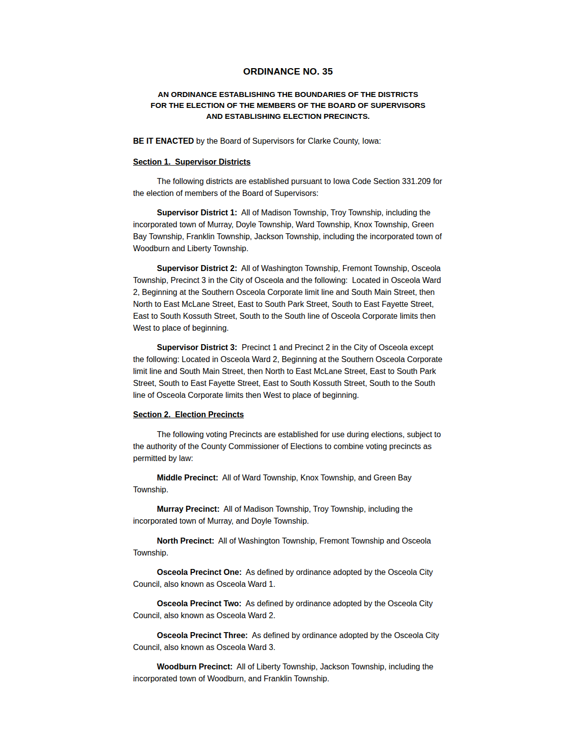ORDINANCE NO. 35
AN ORDINANCE ESTABLISHING THE BOUNDARIES OF THE DISTRICTS FOR THE ELECTION OF THE MEMBERS OF THE BOARD OF SUPERVISORS AND ESTABLISHING ELECTION PRECINCTS.
BE IT ENACTED by the Board of Supervisors for Clarke County, Iowa:
Section 1. Supervisor Districts
The following districts are established pursuant to Iowa Code Section 331.209 for the election of members of the Board of Supervisors:
Supervisor District 1: All of Madison Township, Troy Township, including the incorporated town of Murray, Doyle Township, Ward Township, Knox Township, Green Bay Township, Franklin Township, Jackson Township, including the incorporated town of Woodburn and Liberty Township.
Supervisor District 2: All of Washington Township, Fremont Township, Osceola Township, Precinct 3 in the City of Osceola and the following: Located in Osceola Ward 2, Beginning at the Southern Osceola Corporate limit line and South Main Street, then North to East McLane Street, East to South Park Street, South to East Fayette Street, East to South Kossuth Street, South to the South line of Osceola Corporate limits then West to place of beginning.
Supervisor District 3: Precinct 1 and Precinct 2 in the City of Osceola except the following: Located in Osceola Ward 2, Beginning at the Southern Osceola Corporate limit line and South Main Street, then North to East McLane Street, East to South Park Street, South to East Fayette Street, East to South Kossuth Street, South to the South line of Osceola Corporate limits then West to place of beginning.
Section 2. Election Precincts
The following voting Precincts are established for use during elections, subject to the authority of the County Commissioner of Elections to combine voting precincts as permitted by law:
Middle Precinct: All of Ward Township, Knox Township, and Green Bay Township.
Murray Precinct: All of Madison Township, Troy Township, including the incorporated town of Murray, and Doyle Township.
North Precinct: All of Washington Township, Fremont Township and Osceola Township.
Osceola Precinct One: As defined by ordinance adopted by the Osceola City Council, also known as Osceola Ward 1.
Osceola Precinct Two: As defined by ordinance adopted by the Osceola City Council, also known as Osceola Ward 2.
Osceola Precinct Three: As defined by ordinance adopted by the Osceola City Council, also known as Osceola Ward 3.
Woodburn Precinct: All of Liberty Township, Jackson Township, including the incorporated town of Woodburn, and Franklin Township.